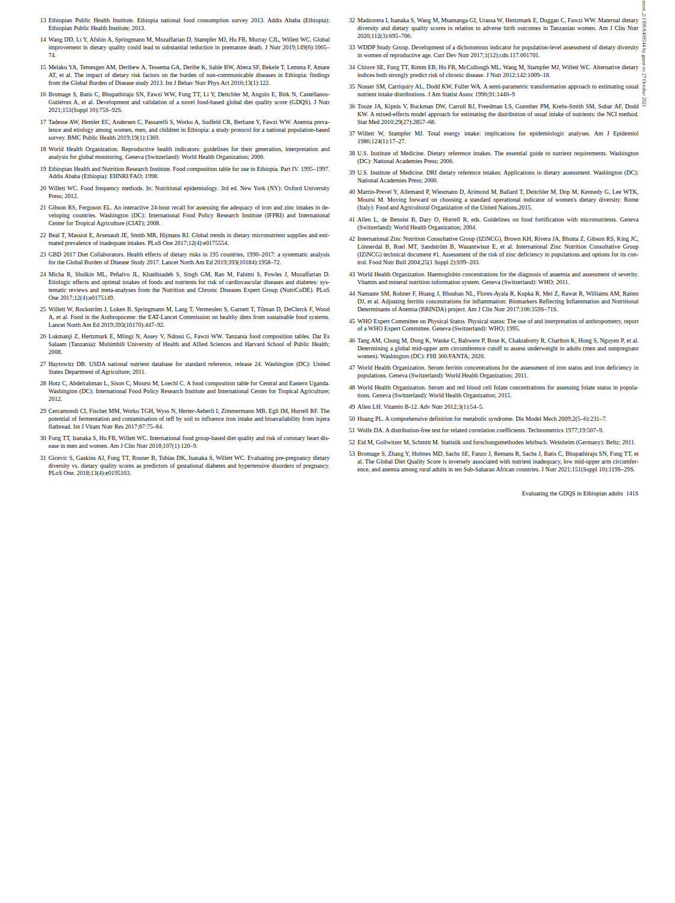13 Ethiopian Public Health Institute. Ethiopia national food consumption survey 2013. Addis Ababa (Ethiopia): Ethiopian Public Health Institute; 2013.
14 Wang DD, Li Y, Afshin A, Springmann M, Mozaffarian D, Stampfer MJ, Hu FB, Murray CJL, Willett WC. Global improvement in dietary quality could lead to substantial reduction in premature death. J Nutr 2019;149(6):1065–74.
15 Melaku YA, Temesgen AM, Deribew A, Tessema GA, Deribe K, Sahle BW, Abera SF, Bekele T, Lemma F, Amare AT, et al. The impact of dietary risk factors on the burden of non-communicable diseases in Ethiopia: findings from the Global Burden of Disease study 2013. Int J Behav Nutr Phys Act 2016;13(1):122.
16 Bromage S, Batis C, Bhupathiraju SN, Fawzi WW, Fung TT, Li Y, Deitchler M, Angulo E, Birk N, Castellanos-Gutiérrez A, et al. Development and validation of a novel food-based global diet quality score (GDQS). J Nutr 2021;151(Suppl 10):75S–92S.
17 Tadesse AW, Hemler EC, Andersen C, Passarelli S, Worku A, Sudfeld CR, Berhane Y, Fawzi WW. Anemia prevalence and etiology among women, men, and children in Ethiopia: a study protocol for a national population-based survey. BMC Public Health 2019;19(1):1369.
18 World Health Organization. Reproductive health indicators: guidelines for their generation, interpretation and analysis for global monitoring. Geneva (Switzerland): World Health Organization; 2006.
19 Ethiopian Health and Nutrition Research Institute. Food composition table for use in Ethiopia. Part IV. 1995–1997. Addis Ababa (Ethiopia): EHNRI/FAO; 1998.
20 Willett WC. Food frequency methods. In: Nutritional epidemiology. 3rd ed. New York (NY): Oxford University Press; 2012.
21 Gibson RS, Ferguson EL. An interactive 24-hour recall for assessing the adequacy of iron and zinc intakes in developing countries. Washington (DC): International Food Policy Research Institute (IFPRI) and International Center for Tropical Agriculture (CIAT); 2008.
22 Beal T, Massiot E, Arsenault JE, Smith MR, Hijmans RJ. Global trends in dietary micronutrient supplies and estimated prevalence of inadequate intakes. PLoS One 2017;12(4):e0175554.
23 GBD 2017 Diet Collaborators. Health effects of dietary risks in 195 countries, 1990–2017: a systematic analysis for the Global Burden of Disease Study 2017. Lancet North Am Ed 2019;393(10184):1958–72.
24 Micha R, Shulkin ML, Peñalvo JL, Khatibzadeh S, Singh GM, Rao M, Fahimi S, Powles J, Mozaffarian D. Etiologic effects and optimal intakes of foods and nutrients for risk of cardiovascular diseases and diabetes: systematic reviews and meta-analyses from the Nutrition and Chronic Diseases Expert Group (NutriCoDE). PLoS One 2017;12(4):e0175149.
25 Willett W, Rockström J, Loken B, Springmann M, Lang T, Vermeulen S, Garnett T, Tilman D, DeClerck F, Wood A, et al. Food in the Anthropocene: the EAT-Lancet Commission on healthy diets from sustainable food systems. Lancet North Am Ed 2019;393(10170):447–92.
26 Lukmanji Z, Hertzmark E, Mlingi N, Assey V, Ndossi G, Fawzi WW. Tanzania food composition tables. Dar Es Salaam (Tanzania): Muhimbili University of Health and Allied Sciences and Harvard School of Public Health; 2008.
27 Haytowitz DB. USDA national nutrient database for standard reference, release 24. Washington (DC): United States Department of Agriculture; 2011.
28 Hotz C, Abdelrahman L, Sison C, Moursi M, Loechl C. A food composition table for Central and Eastern Uganda. Washington (DC): International Food Policy Research Institute and International Center for Tropical Agriculture; 2012.
29 Cercamondi CI, Fischer MM, Worku TGH, Wyss N, Herter-Aeberli I, Zimmermann MB, Egli IM, Hurrell RF. The potential of fermentation and contamination of teff by soil to influence iron intake and bioavailability from injera flatbread. Int J Vitam Nutr Res 2017;87:75–84.
30 Fung TT, Isanaka S, Hu FB, Willett WC. International food group-based diet quality and risk of coronary heart disease in men and women. Am J Clin Nutr 2018;107(1):120–9.
31 Gicevic S, Gaskins AJ, Fung TT, Rosner B, Tobias DK, Isanaka S, Willett WC. Evaluating pre-pregnancy dietary diversity vs. dietary quality scores as predictors of gestational diabetes and hypertensive disorders of pregnancy. PLoS One. 2018;13(4):e0195103.
32 Madzorera I, Isanaka S, Wang M, Msamanga GI, Urassa W, Hertzmark E, Duggan C, Fawzi WW. Maternal dietary diversity and dietary quality scores in relation to adverse birth outcomes in Tanzanian women. Am J Clin Nutr 2020;112(3):695–706.
33 WDDP Study Group. Development of a dichotomous indicator for population-level assessment of dietary diversity in women of reproductive age. Curr Dev Nutr 2017;1(12):cdn.117.001701.
34 Chiuve SE, Fung TT, Rimm EB, Hu FB, McCullough ML, Wang M, Stampfer MJ, Willett WC. Alternative dietary indices both strongly predict risk of chronic disease. J Nutr 2012;142:1009–18.
35 Nusser SM, Carriquiry AL, Dodd KW, Fuller WA. A semi-parametric transformation approach to estimating usual nutrient intake distributions. J Am Statist Assoc 1996;91:1440–9
36 Tooze JA, Kipnis V, Buckman DW, Carroll RJ, Freedman LS, Guenther PM, Krebs-Smith SM, Subar AF, Dodd KW. A mixed-effects model approach for estimating the distribution of usual intake of nutrients: the NCI method. Stat Med 2010;29(27):2857–68.
37 Willett W, Stampfer MJ. Total energy intake: implications for epidemiologic analyses. Am J Epidemiol 1986;124(1):17–27.
38 U.S. Institute of Medicine. Dietary reference intakes. The essential guide to nutrient requirements. Washington (DC): National Academies Press; 2006.
39 U.S. Institute of Medicine. DRI dietary reference intakes: Applications in dietary assessment. Washington (DC): National Academies Press; 2000.
40 Martin-Prevel Y, Allemand P, Wiesmann D, Arimond M, Ballard T, Deitchler M, Dop M, Kennedy G, Lee WTK, Moursi M. Moving forward on choosing a standard operational indicator of women's dietary diversity. Rome (Italy): Food and Agricultural Organization of the United Nations.2015.
41 Allen L, de Benoist B, Dary O, Hurrell R, eds. Guidelines on food fortification with micronutrients. Geneva (Switzerland): World Health Organization; 2004.
42 International Zinc Nutrition Consultative Group (IZiNCG), Brown KH, Rivera JA, Bhutta Z, Gibson RS, King JC, Lönnerdal B, Ruel MT, Sandström B, Wasantwisut E, et al. International Zinc Nutrition Consultative Group (IZiNCG) technical document #1. Assessment of the risk of zinc deficiency in populations and options for its control. Food Nutr Bull 2004;25(1 Suppl 2):S99–203.
43 World Health Organization. Haemoglobin concentrations for the diagnosis of anaemia and assessment of severity. Vitamin and mineral nutrition information system. Geneva (Switzerland): WHO; 2011.
44 Namaste SM, Rohner F, Huang J, Bhushan NL, Flores-Ayala R, Kupka R, Mei Z, Rawat R, Williams AM, Raiten DJ, et al. Adjusting ferritin concentrations for inflammation: Biomarkers Reflecting Inflammation and Nutritional Determinants of Anemia (BRINDA) project. Am J Clin Nutr 2017;106:359S–71S.
45 WHO Expert Committee on Physical Status. Physical status: The use of and interpretation of anthropometry, report of a WHO Expert Committee. Geneva (Switzerland): WHO; 1995.
46 Tang AM, Chung M, Dong K, Wanke C, Bahwere P, Bose K, Chakraborty R, Charlton K, Hong S, Nguyen P, et al. Determining a global mid-upper arm circumference cutoff to assess underweight in adults (men and nonpregnant women). Washington (DC): FHI 360/FANTA; 2020.
47 World Health Organization. Serum ferritin concentrations for the assessment of iron status and iron deficiency in populations. Geneva (Switzerland): World Health Organization; 2011.
48 World Health Organization. Serum and red blood cell folate concentrations for assessing folate status in populations. Geneva (Switzerland): World Health Organization; 2015.
49 Allen LH. Vitamin B-12. Adv Nutr 2012;3(1):54–5.
50 Huang PL. A comprehensive definition for metabolic syndrome. Dis Model Mech 2009;2(5–6):231–7.
51 Wolfe DA. A distribution-free test for related correlation coefficients. Technometrics 1977;19:507–9.
52 Eid M, Gollwitzer M, Schmitt M. Statistik und forschungsmethoden lehrbuch. Weinheim (Germany): Beltz; 2011.
53 Bromage S, Zhang Y, Holmes MD, Sachs SE, Fanzo J, Remans R, Sachs J, Batis C, Bhupathiraju SN, Fung TT, et al. The Global Diet Quality Score is inversely associated with nutrient inadequacy, low mid-upper arm circumference, and anemia among rural adults in ten Sub-Saharan African countries. J Nutr 2021;151(Suppl 10):119S–29S.
Downloaded from https://academic.oup.com/jn/article/151/Supplement_2/130S/6409544 by guest on 27 October 2021
Evaluating the GDQS in Ethiopian adults 141S